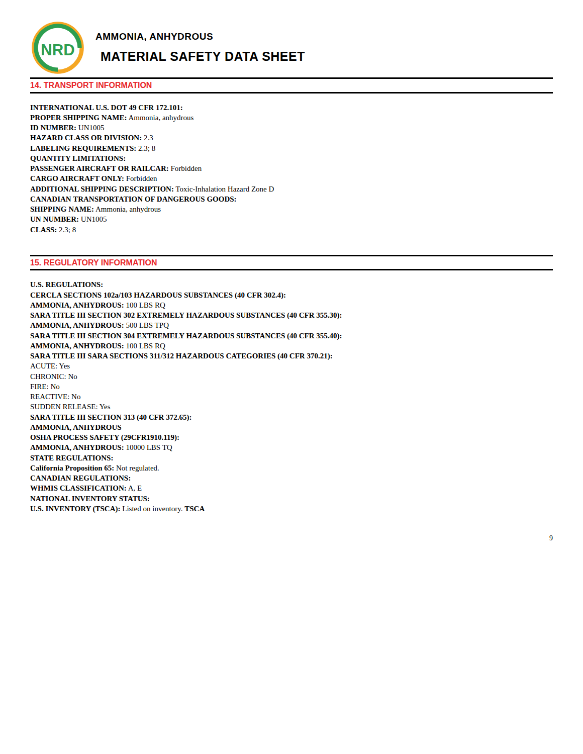NRD
AMMONIA, ANHYDROUS
MATERIAL SAFETY DATA SHEET
14. TRANSPORT INFORMATION
INTERNATIONAL U.S. DOT 49 CFR 172.101:
PROPER SHIPPING NAME: Ammonia, anhydrous
ID NUMBER: UN1005
HAZARD CLASS OR DIVISION: 2.3
LABELING REQUIREMENTS: 2.3; 8
QUANTITY LIMITATIONS:
PASSENGER AIRCRAFT OR RAILCAR: Forbidden
CARGO AIRCRAFT ONLY: Forbidden
ADDITIONAL SHIPPING DESCRIPTION: Toxic-Inhalation Hazard Zone D
CANADIAN TRANSPORTATION OF DANGEROUS GOODS:
SHIPPING NAME: Ammonia, anhydrous
UN NUMBER: UN1005
CLASS: 2.3; 8
15. REGULATORY INFORMATION
U.S. REGULATIONS:
CERCLA SECTIONS 102a/103 HAZARDOUS SUBSTANCES (40 CFR 302.4):
AMMONIA, ANHYDROUS: 100 LBS RQ
SARA TITLE III SECTION 302 EXTREMELY HAZARDOUS SUBSTANCES (40 CFR 355.30):
AMMONIA, ANHYDROUS: 500 LBS TPQ
SARA TITLE III SECTION 304 EXTREMELY HAZARDOUS SUBSTANCES (40 CFR 355.40):
AMMONIA, ANHYDROUS: 100 LBS RQ
SARA TITLE III SARA SECTIONS 311/312 HAZARDOUS CATEGORIES (40 CFR 370.21):
ACUTE: Yes
CHRONIC: No
FIRE: No
REACTIVE: No
SUDDEN RELEASE: Yes
SARA TITLE III SECTION 313 (40 CFR 372.65):
AMMONIA, ANHYDROUS
OSHA PROCESS SAFETY (29CFR1910.119):
AMMONIA, ANHYDROUS: 10000 LBS TQ
STATE REGULATIONS:
California Proposition 65: Not regulated.
CANADIAN REGULATIONS:
WHMIS CLASSIFICATION: A, E
NATIONAL INVENTORY STATUS:
U.S. INVENTORY (TSCA): Listed on inventory. TSCA
9